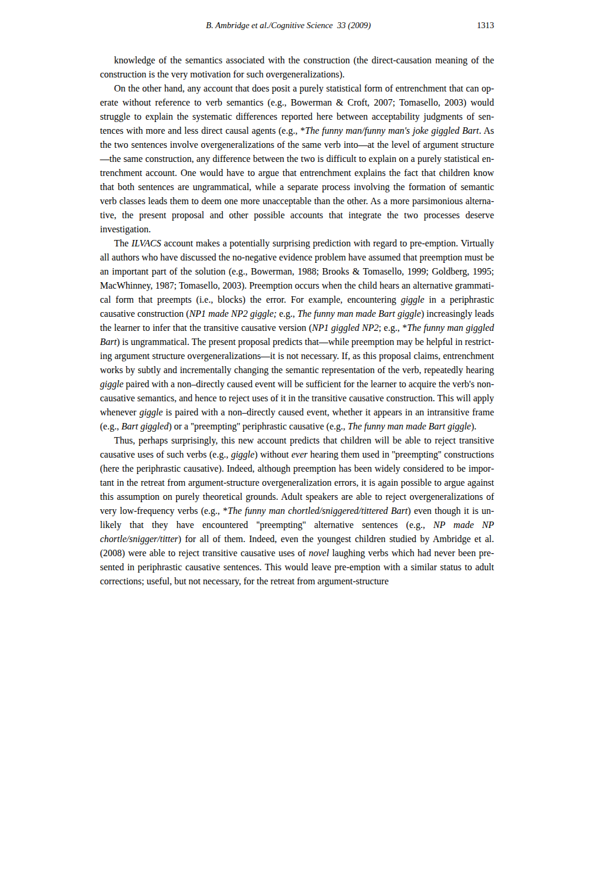1313 B. Ambridge et al./Cognitive Science 33 (2009)
knowledge of the semantics associated with the construction (the direct-causation meaning of the construction is the very motivation for such overgeneralizations).
On the other hand, any account that does posit a purely statistical form of entrenchment that can operate without reference to verb semantics (e.g., Bowerman & Croft, 2007; Tomasello, 2003) would struggle to explain the systematic differences reported here between acceptability judgments of sentences with more and less direct causal agents (e.g., *The funny man/funny man's joke giggled Bart. As the two sentences involve overgeneralizations of the same verb into—at the level of argument structure—the same construction, any difference between the two is difficult to explain on a purely statistical entrenchment account. One would have to argue that entrenchment explains the fact that children know that both sentences are ungrammatical, while a separate process involving the formation of semantic verb classes leads them to deem one more unacceptable than the other. As a more parsimonious alternative, the present proposal and other possible accounts that integrate the two processes deserve investigation.
The ILVACS account makes a potentially surprising prediction with regard to pre-emption. Virtually all authors who have discussed the no-negative evidence problem have assumed that preemption must be an important part of the solution (e.g., Bowerman, 1988; Brooks & Tomasello, 1999; Goldberg, 1995; MacWhinney, 1987; Tomasello, 2003). Preemption occurs when the child hears an alternative grammatical form that preempts (i.e., blocks) the error. For example, encountering giggle in a periphrastic causative construction (NP1 made NP2 giggle; e.g., The funny man made Bart giggle) increasingly leads the learner to infer that the transitive causative version (NP1 giggled NP2; e.g., *The funny man giggled Bart) is ungrammatical. The present proposal predicts that—while preemption may be helpful in restricting argument structure overgeneralizations—it is not necessary. If, as this proposal claims, entrenchment works by subtly and incrementally changing the semantic representation of the verb, repeatedly hearing giggle paired with a non–directly caused event will be sufficient for the learner to acquire the verb's non-causative semantics, and hence to reject uses of it in the transitive causative construction. This will apply whenever giggle is paired with a non–directly caused event, whether it appears in an intransitive frame (e.g., Bart giggled) or a ''preempting'' periphrastic causative (e.g., The funny man made Bart giggle).
Thus, perhaps surprisingly, this new account predicts that children will be able to reject transitive causative uses of such verbs (e.g., giggle) without ever hearing them used in ''preempting'' constructions (here the periphrastic causative). Indeed, although preemption has been widely considered to be important in the retreat from argument-structure overgeneralization errors, it is again possible to argue against this assumption on purely theoretical grounds. Adult speakers are able to reject overgeneralizations of very low-frequency verbs (e.g., *The funny man chortled/sniggered/tittered Bart) even though it is unlikely that they have encountered ''preempting'' alternative sentences (e.g., NP made NP chortle/snigger/titter) for all of them. Indeed, even the youngest children studied by Ambridge et al. (2008) were able to reject transitive causative uses of novel laughing verbs which had never been presented in periphrastic causative sentences. This would leave pre-emption with a similar status to adult corrections; useful, but not necessary, for the retreat from argument-structure